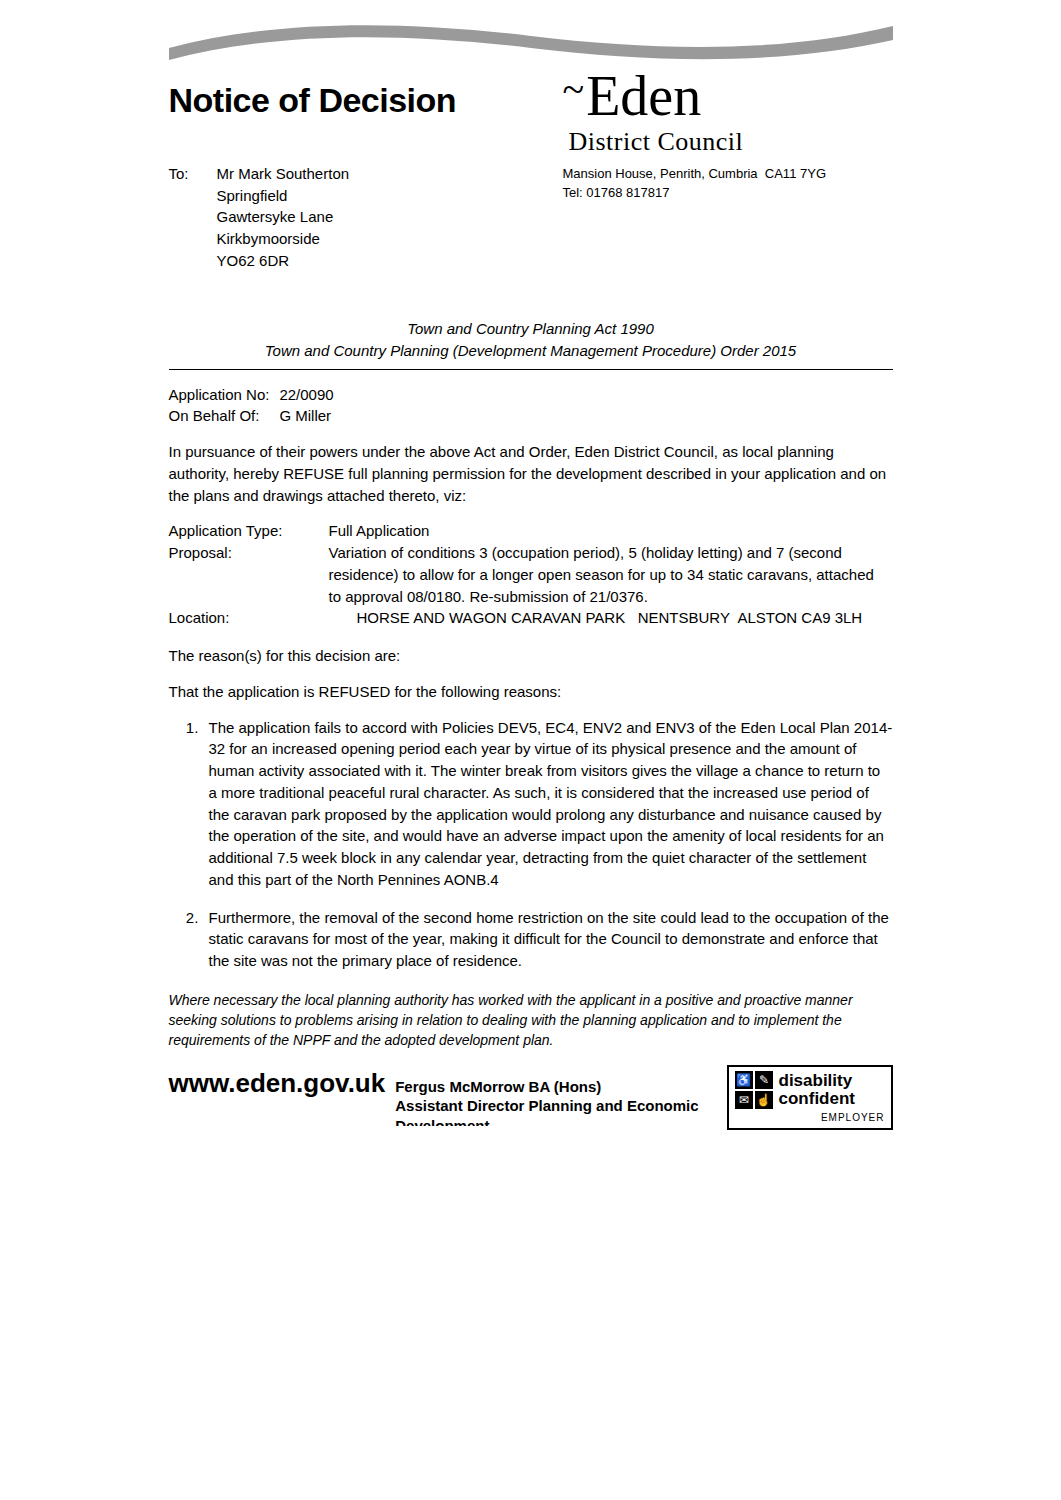Notice of Decision
~Eden
District Council
To:
Mr Mark Southerton
Springfield
Gawtersyke Lane
Kirkbymoorside
YO62 6DR
Mansion House, Penrith, Cumbria CA11 7YG
Tel: 01768 817817
Town and Country Planning Act 1990
Town and Country Planning (Development Management Procedure) Order 2015
| Application No: | 22/0090 |
| On Behalf Of: | G Miller |
In pursuance of their powers under the above Act and Order, Eden District Council, as local planning authority, hereby REFUSE full planning permission for the development described in your application and on the plans and drawings attached thereto, viz:
| Application Type: | Full Application |
| Proposal: | Variation of conditions 3 (occupation period), 5 (holiday letting) and 7 (second residence) to allow for a longer open season for up to 34 static caravans, attached to approval 08/0180. Re-submission of 21/0376. |
| Location: | HORSE AND WAGON CARAVAN PARK NENTSBURY ALSTON CA9 3LH |
The reason(s) for this decision are:
That the application is REFUSED for the following reasons:
The application fails to accord with Policies DEV5, EC4, ENV2 and ENV3 of the Eden Local Plan 2014-32 for an increased opening period each year by virtue of its physical presence and the amount of human activity associated with it. The winter break from visitors gives the village a chance to return to a more traditional peaceful rural character. As such, it is considered that the increased use period of the caravan park proposed by the application would prolong any disturbance and nuisance caused by the operation of the site, and would have an adverse impact upon the amenity of local residents for an additional 7.5 week block in any calendar year, detracting from the quiet character of the settlement and this part of the North Pennines AONB.4
Furthermore, the removal of the second home restriction on the site could lead to the occupation of the static caravans for most of the year, making it difficult for the Council to demonstrate and enforce that the site was not the primary place of residence.
Where necessary the local planning authority has worked with the applicant in a positive and proactive manner seeking solutions to problems arising in relation to dealing with the planning application and to implement the requirements of the NPPF and the adopted development plan.
www.eden.gov.uk
Fergus McMorrow BA (Hons)
Assistant Director Planning and Economic
Development
♿✎ ✉☝
disability
confident
EMPLOYER